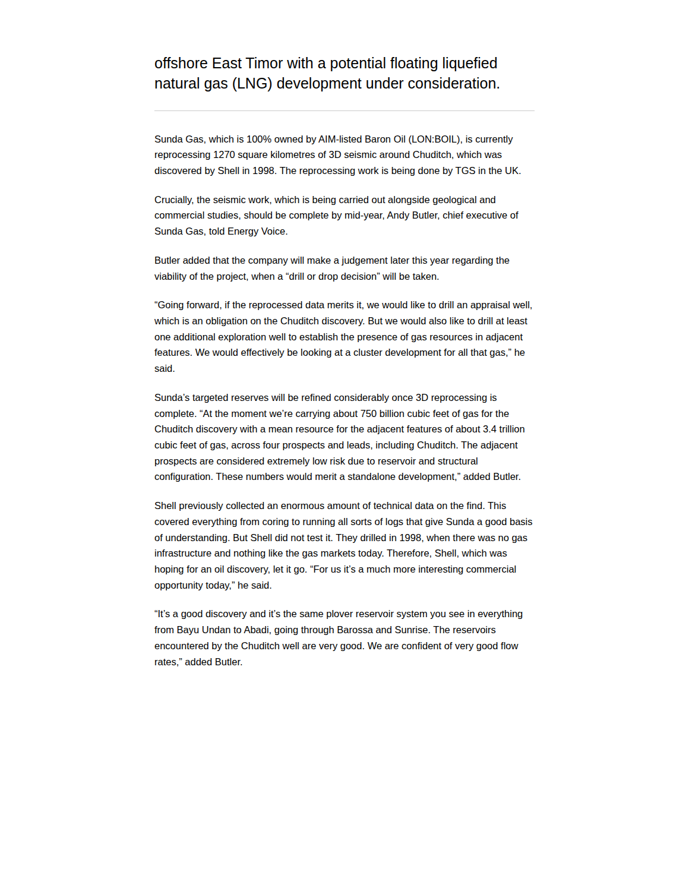offshore East Timor with a potential floating liquefied natural gas (LNG) development under consideration.
Sunda Gas, which is 100% owned by AIM-listed Baron Oil (LON:BOIL), is currently reprocessing 1270 square kilometres of 3D seismic around Chuditch, which was discovered by Shell in 1998. The reprocessing work is being done by TGS in the UK.
Crucially, the seismic work, which is being carried out alongside geological and commercial studies, should be complete by mid-year, Andy Butler, chief executive of Sunda Gas, told Energy Voice.
Butler added that the company will make a judgement later this year regarding the viability of the project, when a “drill or drop decision” will be taken.
“Going forward, if the reprocessed data merits it, we would like to drill an appraisal well, which is an obligation on the Chuditch discovery. But we would also like to drill at least one additional exploration well to establish the presence of gas resources in adjacent features. We would effectively be looking at a cluster development for all that gas,” he said.
Sunda’s targeted reserves will be refined considerably once 3D reprocessing is complete. “At the moment we’re carrying about 750 billion cubic feet of gas for the Chuditch discovery with a mean resource for the adjacent features of about 3.4 trillion cubic feet of gas, across four prospects and leads, including Chuditch. The adjacent prospects are considered extremely low risk due to reservoir and structural configuration. These numbers would merit a standalone development,” added Butler.
Shell previously collected an enormous amount of technical data on the find. This covered everything from coring to running all sorts of logs that give Sunda a good basis of understanding. But Shell did not test it. They drilled in 1998, when there was no gas infrastructure and nothing like the gas markets today. Therefore, Shell, which was hoping for an oil discovery, let it go. “For us it’s a much more interesting commercial opportunity today,” he said.
“It’s a good discovery and it’s the same plover reservoir system you see in everything from Bayu Undan to Abadi, going through Barossa and Sunrise. The reservoirs encountered by the Chuditch well are very good. We are confident of very good flow rates,” added Butler.